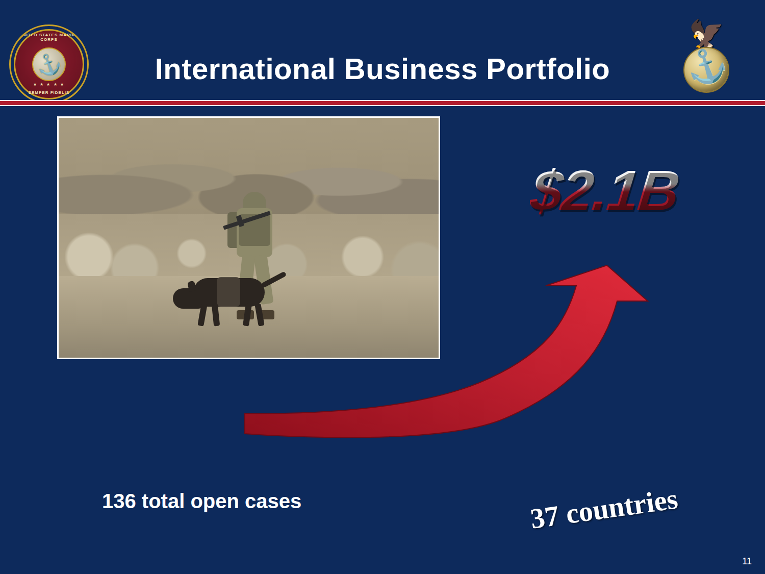UNITED STATES MARINE CORPS
⚓
★ ★ ★ ★ ★
SEMPER FIDELIS
🦅
⚓
International Business Portfolio
$2.1B
136 total open cases
37 countries
11